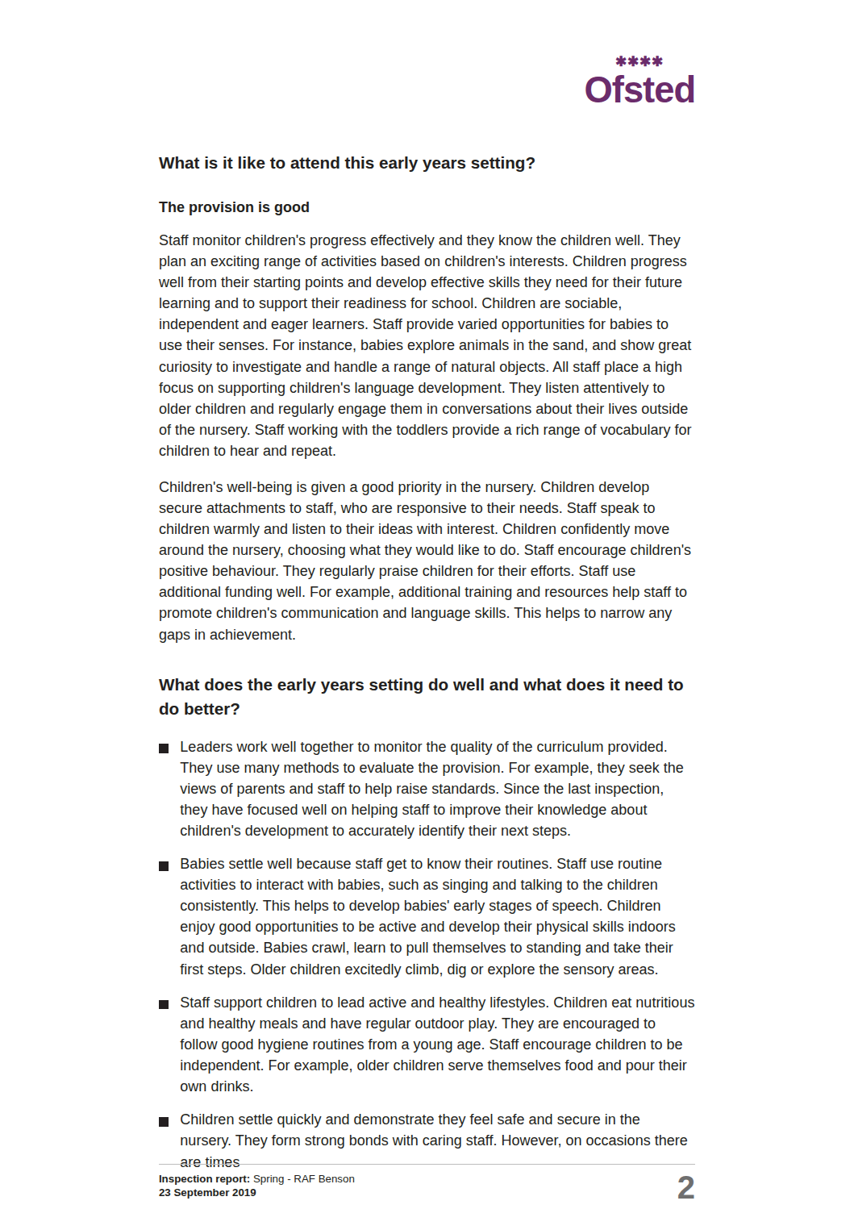✱✱✱✱
Ofsted
What is it like to attend this early years setting?
The provision is good
Staff monitor children's progress effectively and they know the children well. They plan an exciting range of activities based on children's interests. Children progress well from their starting points and develop effective skills they need for their future learning and to support their readiness for school. Children are sociable, independent and eager learners. Staff provide varied opportunities for babies to use their senses. For instance, babies explore animals in the sand, and show great curiosity to investigate and handle a range of natural objects. All staff place a high focus on supporting children's language development. They listen attentively to older children and regularly engage them in conversations about their lives outside of the nursery. Staff working with the toddlers provide a rich range of vocabulary for children to hear and repeat.
Children's well-being is given a good priority in the nursery. Children develop secure attachments to staff, who are responsive to their needs. Staff speak to children warmly and listen to their ideas with interest. Children confidently move around the nursery, choosing what they would like to do. Staff encourage children's positive behaviour. They regularly praise children for their efforts. Staff use additional funding well. For example, additional training and resources help staff to promote children's communication and language skills. This helps to narrow any gaps in achievement.
What does the early years setting do well and what does it need to do better?
Leaders work well together to monitor the quality of the curriculum provided. They use many methods to evaluate the provision. For example, they seek the views of parents and staff to help raise standards. Since the last inspection, they have focused well on helping staff to improve their knowledge about children's development to accurately identify their next steps.
Babies settle well because staff get to know their routines. Staff use routine activities to interact with babies, such as singing and talking to the children consistently. This helps to develop babies' early stages of speech. Children enjoy good opportunities to be active and develop their physical skills indoors and outside. Babies crawl, learn to pull themselves to standing and take their first steps. Older children excitedly climb, dig or explore the sensory areas.
Staff support children to lead active and healthy lifestyles. Children eat nutritious and healthy meals and have regular outdoor play. They are encouraged to follow good hygiene routines from a young age. Staff encourage children to be independent. For example, older children serve themselves food and pour their own drinks.
Children settle quickly and demonstrate they feel safe and secure in the nursery. They form strong bonds with caring staff. However, on occasions there are times
Inspection report: Spring - RAF Benson
23 September 2019
2